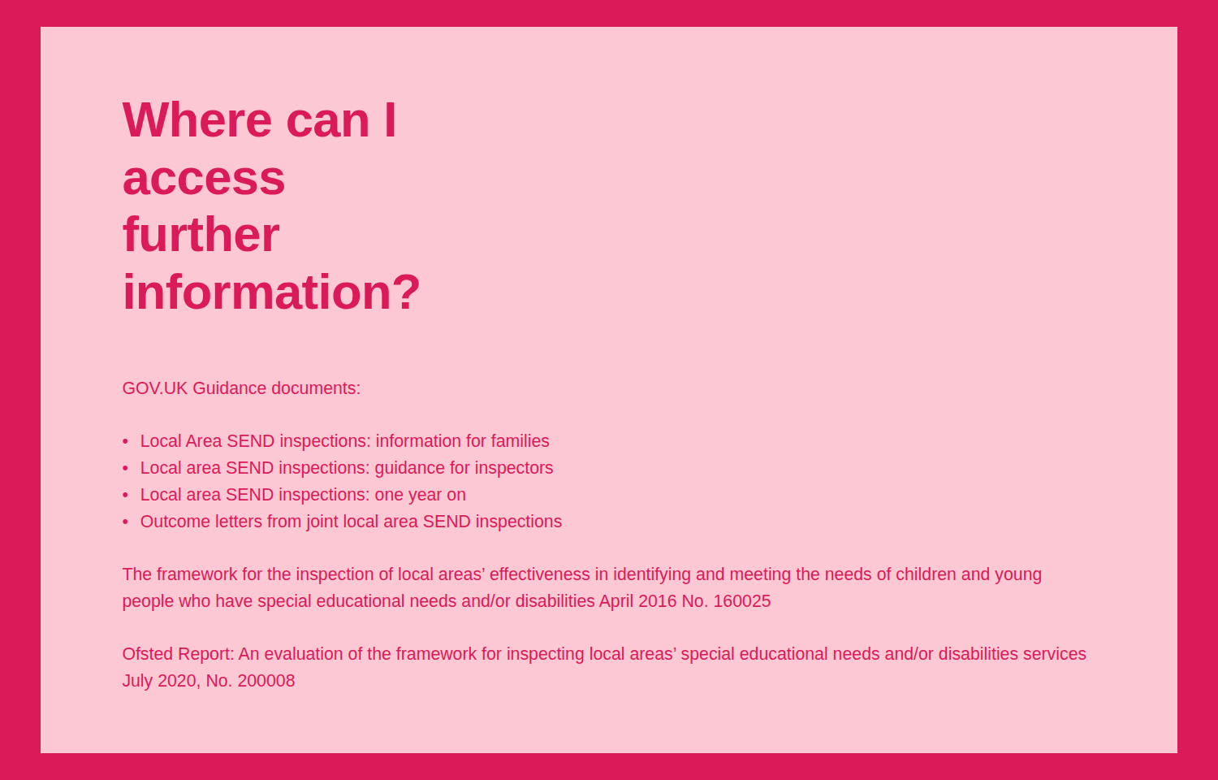Where can I access
further information?
GOV.UK Guidance documents:
Local Area SEND inspections: information for families
Local area SEND inspections: guidance for inspectors
Local area SEND inspections: one year on
Outcome letters from joint local area SEND inspections
The framework for the inspection of local areas’ effectiveness in identifying and meeting the needs of children and young people who have special educational needs and/or disabilities April 2016 No. 160025
Ofsted Report: An evaluation of the framework for inspecting local areas’ special educational needs and/or disabilities services July 2020, No. 200008